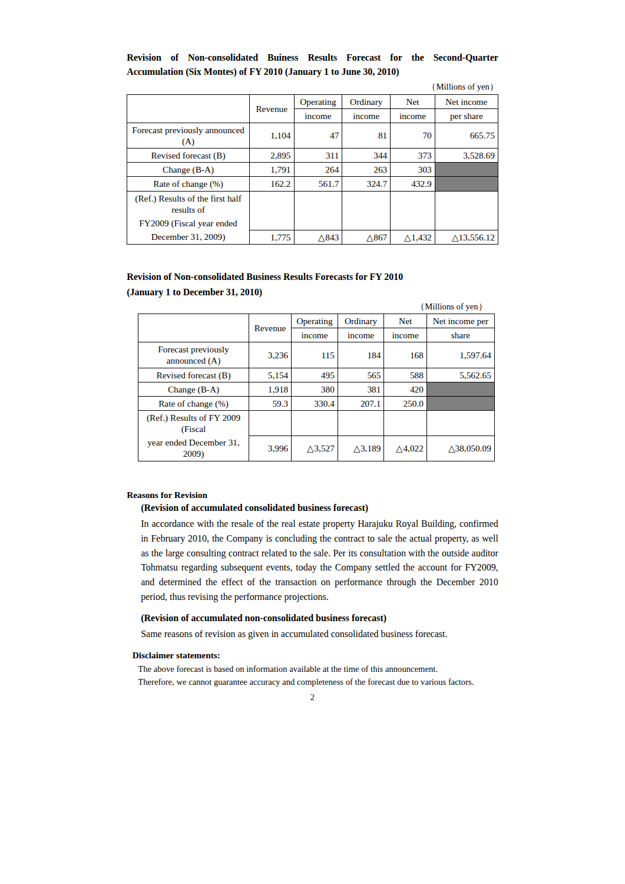Revision of Non-consolidated Buiness Results Forecast for the Second-Quarter Accumulation (Six Montes) of FY 2010 (January 1 to June 30, 2010)
（Millions of yen）
| | Revenue | Operating | Ordinary | Net | Net income |
| --- | --- | --- | --- | --- | --- |
| income | income | income | per share |
| Forecast previously announced (A) | 1,104 | 47 | 81 | 70 | 665.75 |
| Revised forecast (B) | 2,895 | 311 | 344 | 373 | 3,528.69 |
| Change (B-A) | 1,791 | 264 | 263 | 303 | |
| Rate of change (%) | 162.2 | 561.7 | 324.7 | 432.9 | |
| (Ref.) Results of the first half results of | | | | | |
| FY2009 (Fiscal year ended | | | | | |
| December 31, 2009) | 1,775 | △ 843 | △ 867 | △ 1,432 | △ 13,556.12 |
Revision of Non-consolidated Business Results Forecasts for FY 2010
(January 1 to December 31, 2010)
（Millions of yen）
| | Revenue | Operating | Ordinary | Net | Net income per |
| --- | --- | --- | --- | --- | --- |
| income | income | income | share |
| Forecast previously announced (A) | 3,236 | 115 | 184 | 168 | 1,597.64 |
| Revised forecast (B) | 5,154 | 495 | 565 | 588 | 5,562.65 |
| Change (B-A) | 1,918 | 380 | 381 | 420 | |
| Rate of change (%) | 59.3 | 330.4 | 207.1 | 250.0 | |
| (Ref.) Results of FY 2009 (Fiscal | | | | | |
| year ended December 31, 2009) | 3,996 | △ 3,527 | △ 3,189 | △ 4,022 | △ 38,050.09 |
Reasons for Revision
(Revision of accumulated consolidated business forecast)
In accordance with the resale of the real estate property Harajuku Royal Building, confirmed in February 2010, the Company is concluding the contract to sale the actual property, as well as the large consulting contract related to the sale. Per its consultation with the outside auditor Tohmatsu regarding subsequent events, today the Company settled the account for FY2009, and determined the effect of the transaction on performance through the December 2010 period, thus revising the performance projections.
(Revision of accumulated non-consolidated business forecast)
Same reasons of revision as given in accumulated consolidated business forecast.
Disclaimer statements:
The above forecast is based on information available at the time of this announcement.
Therefore, we cannot guarantee accuracy and completeness of the forecast due to various factors.
2